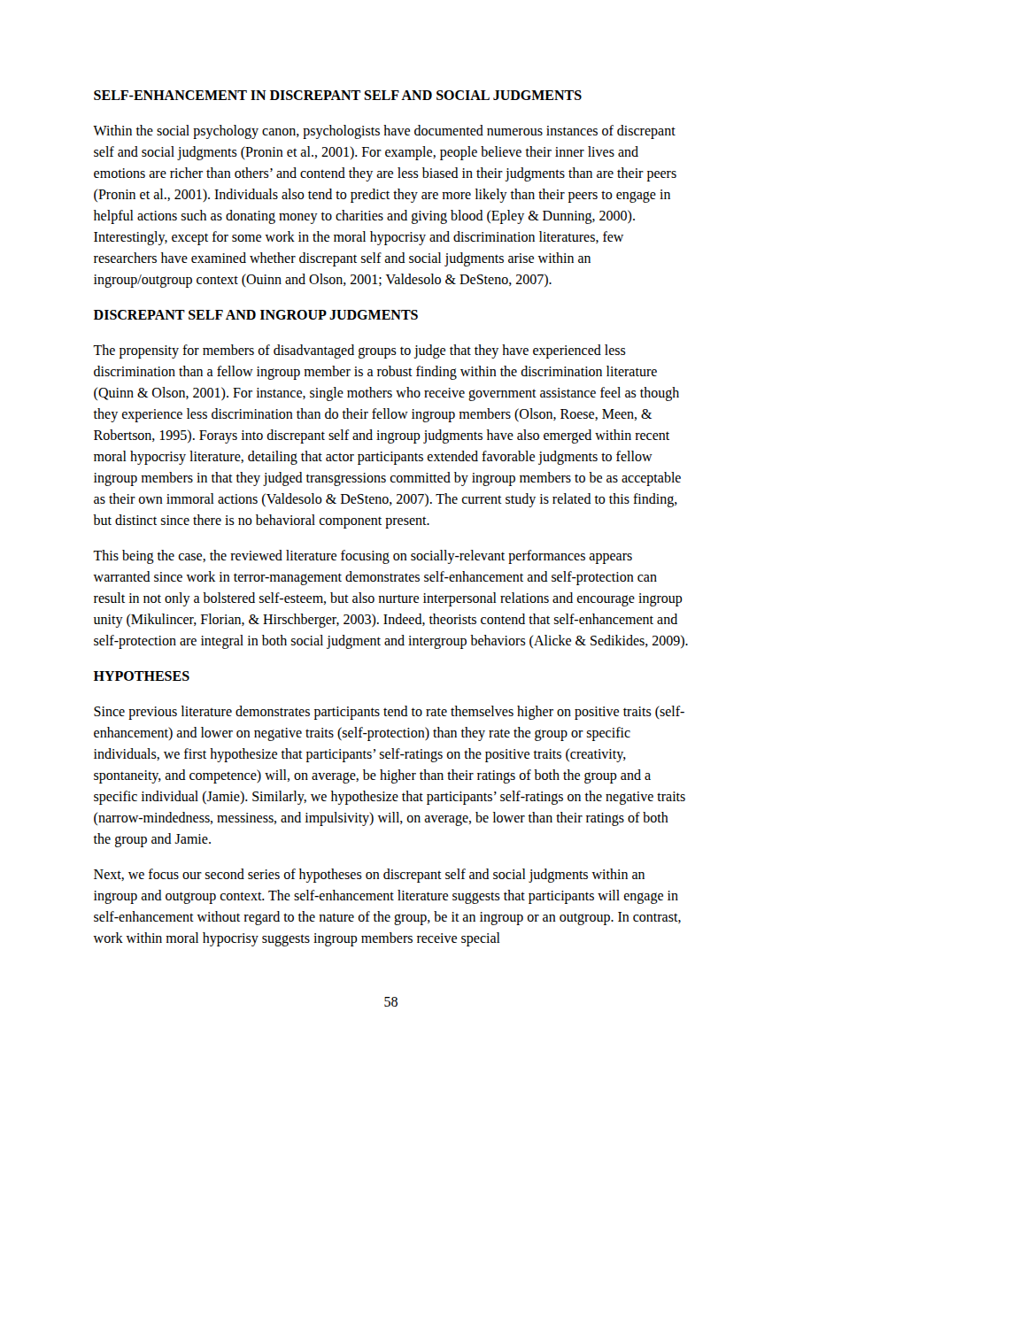Self-Enhancement in Discrepant Self and Social Judgments
Within the social psychology canon, psychologists have documented numerous instances of discrepant self and social judgments (Pronin et al., 2001). For example, people believe their inner lives and emotions are richer than others’ and contend they are less biased in their judgments than are their peers (Pronin et al., 2001). Individuals also tend to predict they are more likely than their peers to engage in helpful actions such as donating money to charities and giving blood (Epley & Dunning, 2000). Interestingly, except for some work in the moral hypocrisy and discrimination literatures, few researchers have examined whether discrepant self and social judgments arise within an ingroup/outgroup context (Ouinn and Olson, 2001; Valdesolo & DeSteno, 2007).
Discrepant Self and Ingroup Judgments
The propensity for members of disadvantaged groups to judge that they have experienced less discrimination than a fellow ingroup member is a robust finding within the discrimination literature (Quinn & Olson, 2001). For instance, single mothers who receive government assistance feel as though they experience less discrimination than do their fellow ingroup members (Olson, Roese, Meen, & Robertson, 1995). Forays into discrepant self and ingroup judgments have also emerged within recent moral hypocrisy literature, detailing that actor participants extended favorable judgments to fellow ingroup members in that they judged transgressions committed by ingroup members to be as acceptable as their own immoral actions (Valdesolo & DeSteno, 2007). The current study is related to this finding, but distinct since there is no behavioral component present.
This being the case, the reviewed literature focusing on socially-relevant performances appears warranted since work in terror-management demonstrates self-enhancement and self-protection can result in not only a bolstered self-esteem, but also nurture interpersonal relations and encourage ingroup unity (Mikulincer, Florian, & Hirschberger, 2003). Indeed, theorists contend that self-enhancement and self-protection are integral in both social judgment and intergroup behaviors (Alicke & Sedikides, 2009).
Hypotheses
Since previous literature demonstrates participants tend to rate themselves higher on positive traits (self-enhancement) and lower on negative traits (self-protection) than they rate the group or specific individuals, we first hypothesize that participants’ self-ratings on the positive traits (creativity, spontaneity, and competence) will, on average, be higher than their ratings of both the group and a specific individual (Jamie). Similarly, we hypothesize that participants’ self-ratings on the negative traits (narrow-mindedness, messiness, and impulsivity) will, on average, be lower than their ratings of both the group and Jamie.
Next, we focus our second series of hypotheses on discrepant self and social judgments within an ingroup and outgroup context. The self-enhancement literature suggests that participants will engage in self-enhancement without regard to the nature of the group, be it an ingroup or an outgroup. In contrast, work within moral hypocrisy suggests ingroup members receive special
58